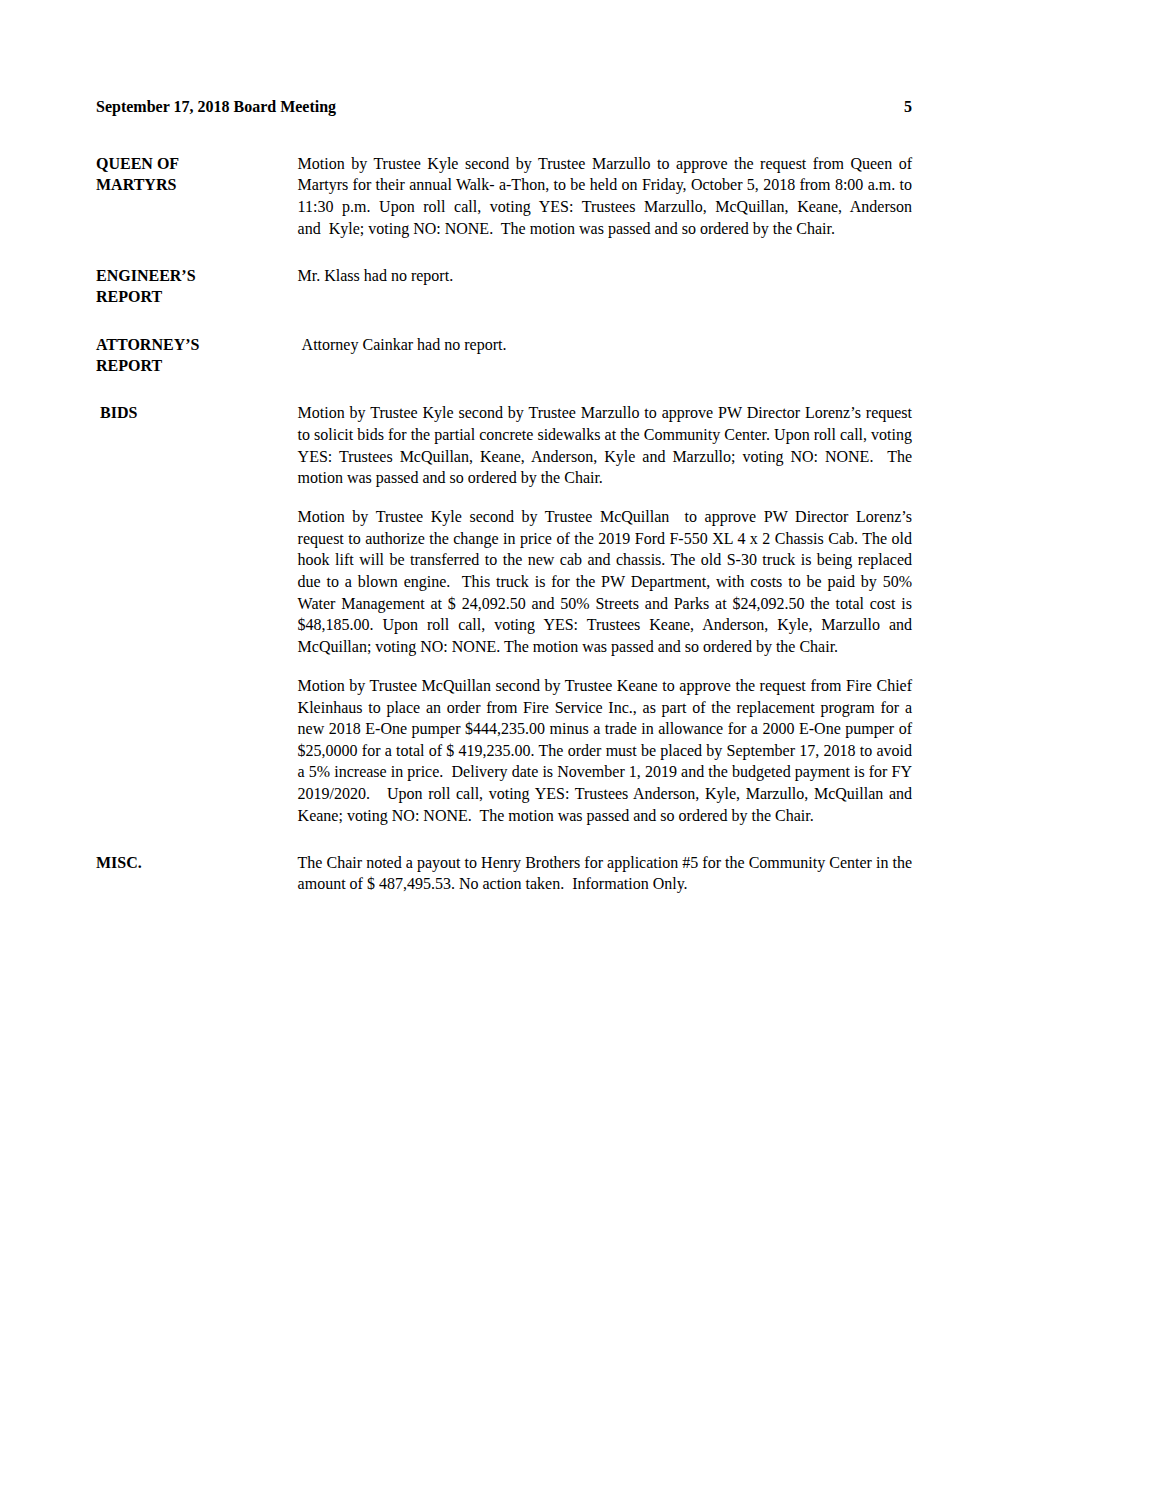September 17, 2018 Board Meeting 5
Queen ofMartyrs
Motion by Trustee Kyle second by Trustee Marzullo to approve the request from Queen of Martyrs for their annual Walk- a-Thon, to be held on Friday, October 5, 2018 from 8:00 a.m. to 11:30 p.m. Upon roll call, voting YES: Trustees Marzullo, McQuillan, Keane, Anderson and Kyle; voting NO: NONE. The motion was passed and so ordered by the Chair.
Engineer’sReport
Mr. Klass had no report.
Attorney’sReport
Attorney Cainkar had no report.
Bids
Motion by Trustee Kyle second by Trustee Marzullo to approve PW Director Lorenz’s request to solicit bids for the partial concrete sidewalks at the Community Center. Upon roll call, voting YES: Trustees McQuillan, Keane, Anderson, Kyle and Marzullo; voting NO: NONE. The motion was passed and so ordered by the Chair.
Motion by Trustee Kyle second by Trustee McQuillan to approve PW Director Lorenz’s request to authorize the change in price of the 2019 Ford F-550 XL 4 x 2 Chassis Cab. The old hook lift will be transferred to the new cab and chassis. The old S-30 truck is being replaced due to a blown engine. This truck is for the PW Department, with costs to be paid by 50% Water Management at $ 24,092.50 and 50% Streets and Parks at $24,092.50 the total cost is $48,185.00. Upon roll call, voting YES: Trustees Keane, Anderson, Kyle, Marzullo and McQuillan; voting NO: NONE. The motion was passed and so ordered by the Chair.
Motion by Trustee McQuillan second by Trustee Keane to approve the request from Fire Chief Kleinhaus to place an order from Fire Service Inc., as part of the replacement program for a new 2018 E-One pumper $444,235.00 minus a trade in allowance for a 2000 E-One pumper of $25,0000 for a total of $ 419,235.00. The order must be placed by September 17, 2018 to avoid a 5% increase in price. Delivery date is November 1, 2019 and the budgeted payment is for FY 2019/2020. Upon roll call, voting YES: Trustees Anderson, Kyle, Marzullo, McQuillan and Keane; voting NO: NONE. The motion was passed and so ordered by the Chair.
Misc.
The Chair noted a payout to Henry Brothers for application #5 for the Community Center in the amount of $ 487,495.53. No action taken. Information Only.